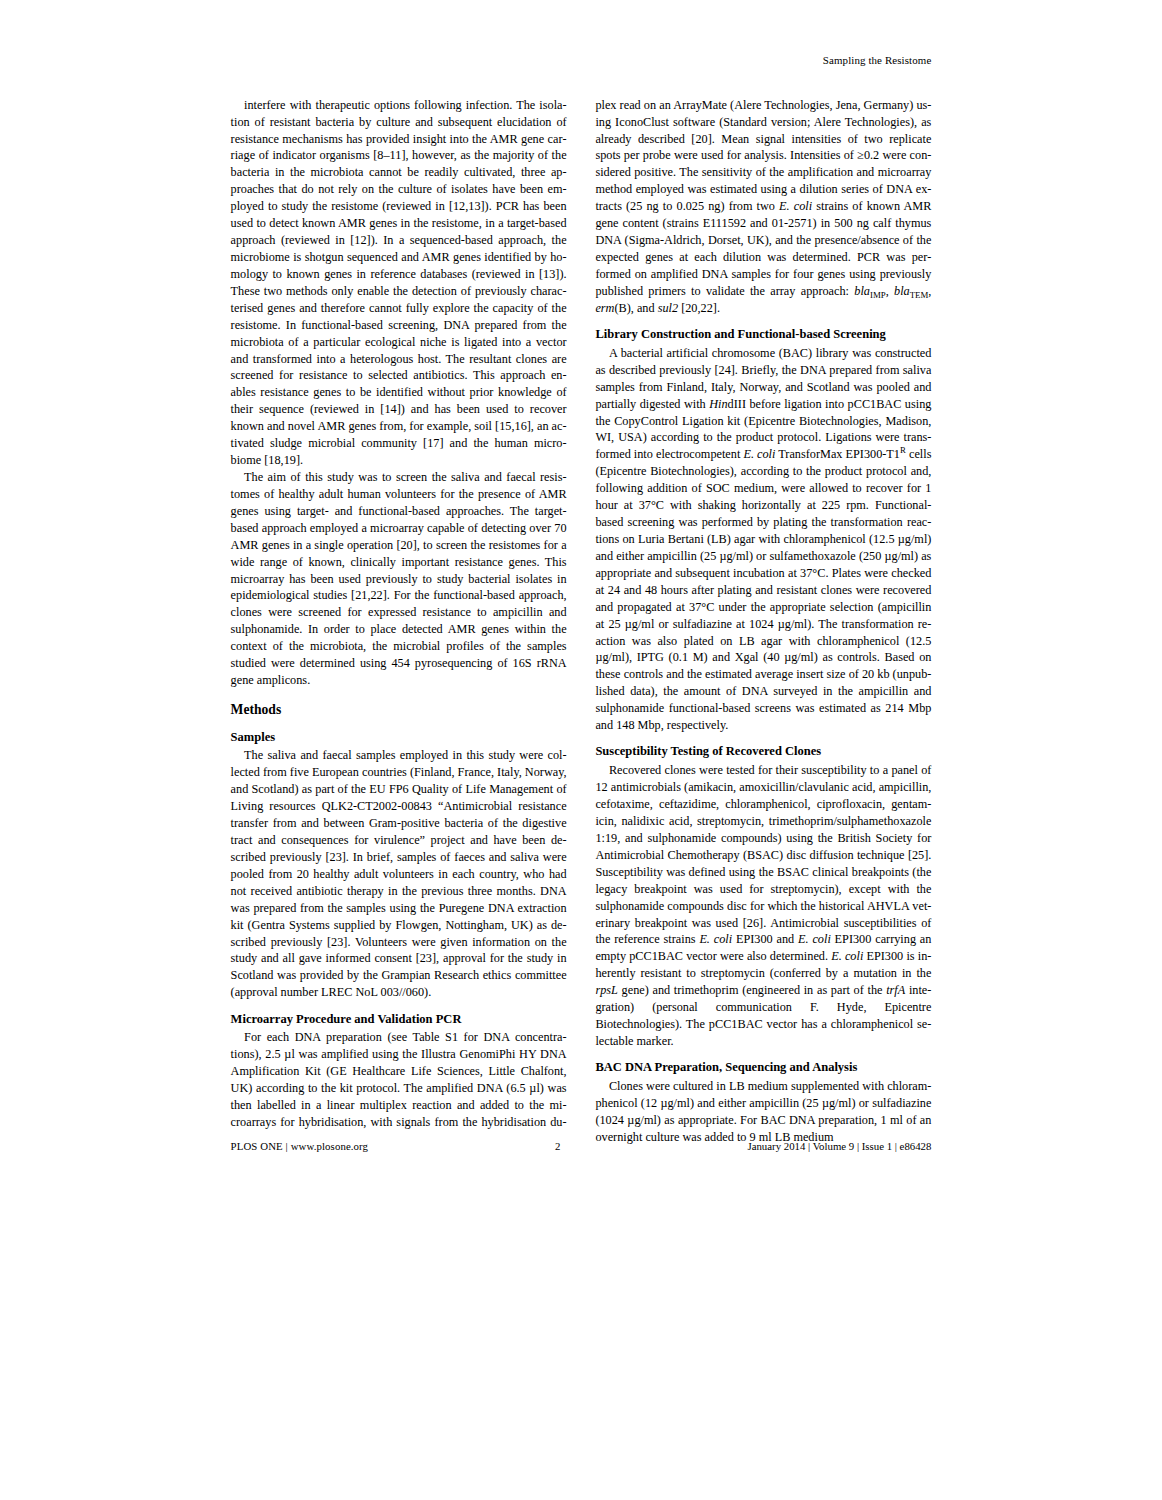Sampling the Resistome
interfere with therapeutic options following infection. The isolation of resistant bacteria by culture and subsequent elucidation of resistance mechanisms has provided insight into the AMR gene carriage of indicator organisms [8–11], however, as the majority of the bacteria in the microbiota cannot be readily cultivated, three approaches that do not rely on the culture of isolates have been employed to study the resistome (reviewed in [12,13]). PCR has been used to detect known AMR genes in the resistome, in a target-based approach (reviewed in [12]). In a sequenced-based approach, the microbiome is shotgun sequenced and AMR genes identified by homology to known genes in reference databases (reviewed in [13]). These two methods only enable the detection of previously characterised genes and therefore cannot fully explore the capacity of the resistome. In functional-based screening, DNA prepared from the microbiota of a particular ecological niche is ligated into a vector and transformed into a heterologous host. The resultant clones are screened for resistance to selected antibiotics. This approach enables resistance genes to be identified without prior knowledge of their sequence (reviewed in [14]) and has been used to recover known and novel AMR genes from, for example, soil [15,16], an activated sludge microbial community [17] and the human microbiome [18,19].
The aim of this study was to screen the saliva and faecal resistomes of healthy adult human volunteers for the presence of AMR genes using target- and functional-based approaches. The target-based approach employed a microarray capable of detecting over 70 AMR genes in a single operation [20], to screen the resistomes for a wide range of known, clinically important resistance genes. This microarray has been used previously to study bacterial isolates in epidemiological studies [21,22]. For the functional-based approach, clones were screened for expressed resistance to ampicillin and sulphonamide. In order to place detected AMR genes within the context of the microbiota, the microbial profiles of the samples studied were determined using 454 pyrosequencing of 16S rRNA gene amplicons.
Methods
Samples
The saliva and faecal samples employed in this study were collected from five European countries (Finland, France, Italy, Norway, and Scotland) as part of the EU FP6 Quality of Life Management of Living resources QLK2-CT2002-00843 “Antimicrobial resistance transfer from and between Gram-positive bacteria of the digestive tract and consequences for virulence” project and have been described previously [23]. In brief, samples of faeces and saliva were pooled from 20 healthy adult volunteers in each country, who had not received antibiotic therapy in the previous three months. DNA was prepared from the samples using the Puregene DNA extraction kit (Gentra Systems supplied by Flowgen, Nottingham, UK) as described previously [23]. Volunteers were given information on the study and all gave informed consent [23], approval for the study in Scotland was provided by the Grampian Research ethics committee (approval number LREC NoL 003//060).
Microarray Procedure and Validation PCR
For each DNA preparation (see Table S1 for DNA concentrations), 2.5 µl was amplified using the Illustra GenomiPhi HY DNA Amplification Kit (GE Healthcare Life Sciences, Little Chalfont, UK) according to the kit protocol. The amplified DNA (6.5 µl) was then labelled in a linear multiplex reaction and added to the microarrays for hybridisation, with signals from the hybridisation duplex read on an ArrayMate (Alere Technologies, Jena, Germany) using IconoClust software (Standard version; Alere Technologies), as already described [20]. Mean signal intensities of two replicate spots per probe were used for analysis. Intensities of ≥0.2 were considered positive. The sensitivity of the amplification and microarray method employed was estimated using a dilution series of DNA extracts (25 ng to 0.025 ng) from two E. coli strains of known AMR gene content (strains E111592 and 01-2571) in 500 ng calf thymus DNA (Sigma-Aldrich, Dorset, UK), and the presence/absence of the expected genes at each dilution was determined. PCR was performed on amplified DNA samples for four genes using previously published primers to validate the array approach: bla IMP, bla TEM, erm(B), and sul2 [20,22].
Library Construction and Functional-based Screening
A bacterial artificial chromosome (BAC) library was constructed as described previously [24]. Briefly, the DNA prepared from saliva samples from Finland, Italy, Norway, and Scotland was pooled and partially digested with HindIII before ligation into pCC1BAC using the CopyControl Ligation kit (Epicentre Biotechnologies, Madison, WI, USA) according to the product protocol. Ligations were transformed into electrocompetent E. coli TransforMax EPI300-T1R cells (Epicentre Biotechnologies), according to the product protocol and, following addition of SOC medium, were allowed to recover for 1 hour at 37°C with shaking horizontally at 225 rpm. Functional-based screening was performed by plating the transformation reactions on Luria Bertani (LB) agar with chloramphenicol (12.5 µg/ml) and either ampicillin (25 µg/ml) or sulfamethoxazole (250 µg/ml) as appropriate and subsequent incubation at 37°C. Plates were checked at 24 and 48 hours after plating and resistant clones were recovered and propagated at 37°C under the appropriate selection (ampicillin at 25 µg/ml or sulfadiazine at 1024 µg/ml). The transformation reaction was also plated on LB agar with chloramphenicol (12.5 µg/ml), IPTG (0.1 M) and Xgal (40 µg/ml) as controls. Based on these controls and the estimated average insert size of 20 kb (unpublished data), the amount of DNA surveyed in the ampicillin and sulphonamide functional-based screens was estimated as 214 Mbp and 148 Mbp, respectively.
Susceptibility Testing of Recovered Clones
Recovered clones were tested for their susceptibility to a panel of 12 antimicrobials (amikacin, amoxicillin/clavulanic acid, ampicillin, cefotaxime, ceftazidime, chloramphenicol, ciprofloxacin, gentamicin, nalidixic acid, streptomycin, trimethoprim/sulphamethoxazole 1:19, and sulphonamide compounds) using the British Society for Antimicrobial Chemotherapy (BSAC) disc diffusion technique [25]. Susceptibility was defined using the BSAC clinical breakpoints (the legacy breakpoint was used for streptomycin), except with the sulphonamide compounds disc for which the historical AHVLA veterinary breakpoint was used [26]. Antimicrobial susceptibilities of the reference strains E. coli EPI300 and E. coli EPI300 carrying an empty pCC1BAC vector were also determined. E. coli EPI300 is inherently resistant to streptomycin (conferred by a mutation in the rpsL gene) and trimethoprim (engineered in as part of the trfA integration) (personal communication F. Hyde, Epicentre Biotechnologies). The pCC1BAC vector has a chloramphenicol selectable marker.
BAC DNA Preparation, Sequencing and Analysis
Clones were cultured in LB medium supplemented with chloramphenicol (12 µg/ml) and either ampicillin (25 µg/ml) or sulfadiazine (1024 µg/ml) as appropriate. For BAC DNA preparation, 1 ml of an overnight culture was added to 9 ml LB medium
PLOS ONE | www.plosone.org
2
January 2014 | Volume 9 | Issue 1 | e86428